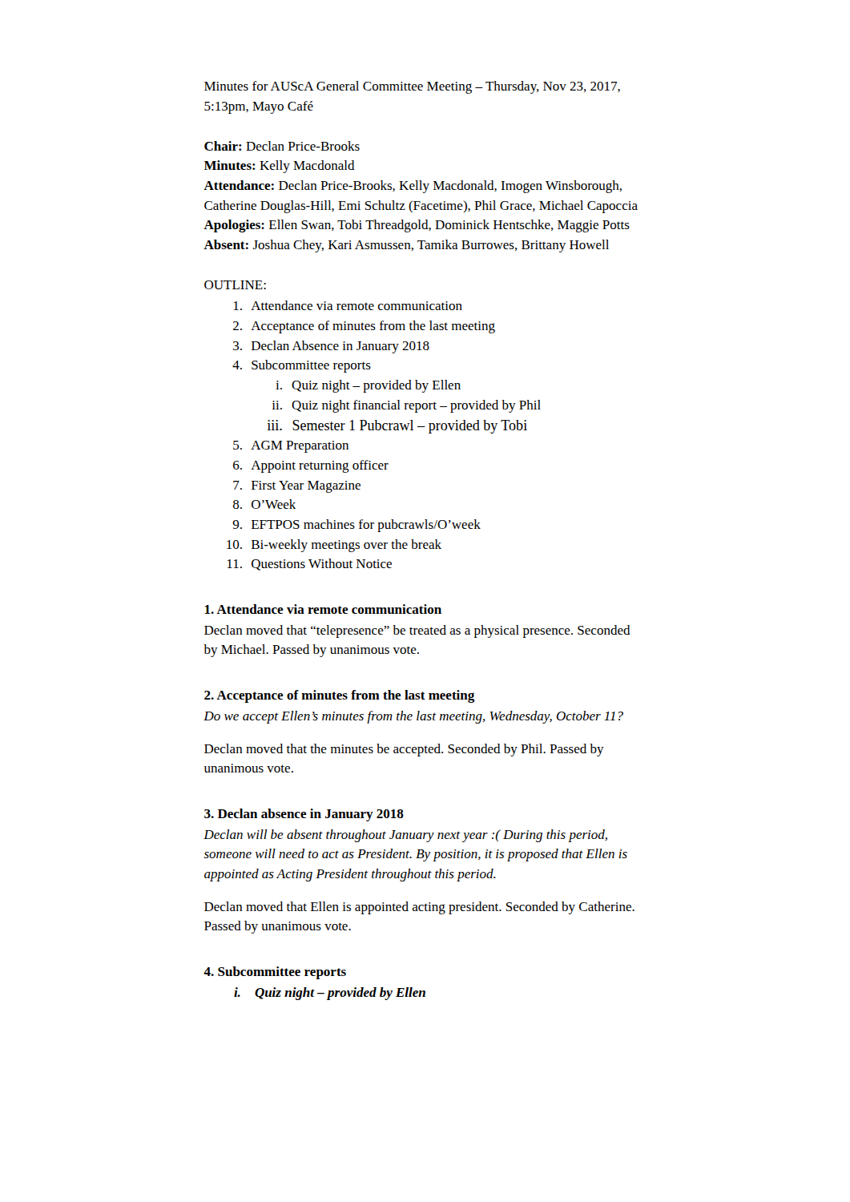Minutes for AUScA General Committee Meeting – Thursday, Nov 23, 2017, 5:13pm, Mayo Café
Chair: Declan Price-Brooks
Minutes: Kelly Macdonald
Attendance: Declan Price-Brooks, Kelly Macdonald, Imogen Winsborough, Catherine Douglas-Hill, Emi Schultz (Facetime), Phil Grace, Michael Capoccia
Apologies: Ellen Swan, Tobi Threadgold, Dominick Hentschke, Maggie Potts
Absent: Joshua Chey, Kari Asmussen, Tamika Burrowes, Brittany Howell
OUTLINE:
Attendance via remote communication
Acceptance of minutes from the last meeting
Declan Absence in January 2018
Subcommittee reports
Quiz night – provided by Ellen
Quiz night financial report – provided by Phil
Semester 1 Pubcrawl – provided by Tobi
AGM Preparation
Appoint returning officer
First Year Magazine
O’Week
EFTPOS machines for pubcrawls/O’week
Bi-weekly meetings over the break
Questions Without Notice
1. Attendance via remote communication
Declan moved that “telepresence” be treated as a physical presence. Seconded by Michael. Passed by unanimous vote.
2. Acceptance of minutes from the last meeting
Do we accept Ellen’s minutes from the last meeting, Wednesday, October 11?
Declan moved that the minutes be accepted. Seconded by Phil. Passed by unanimous vote.
3. Declan absence in January 2018
Declan will be absent throughout January next year :( During this period, someone will need to act as President. By position, it is proposed that Ellen is appointed as Acting President throughout this period.
Declan moved that Ellen is appointed acting president. Seconded by Catherine. Passed by unanimous vote.
4. Subcommittee reports
i. Quiz night – provided by Ellen